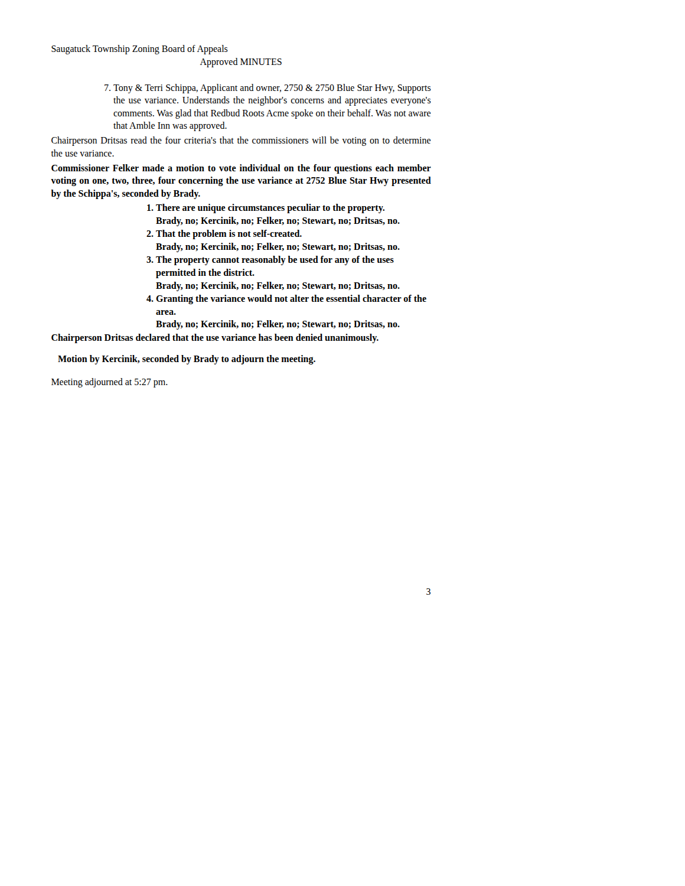Saugatuck Township Zoning Board of Appeals
Approved MINUTES
Tony & Terri Schippa, Applicant and owner, 2750 & 2750 Blue Star Hwy, Supports the use variance. Understands the neighbor's concerns and appreciates everyone's comments. Was glad that Redbud Roots Acme spoke on their behalf. Was not aware that Amble Inn was approved.
Chairperson Dritsas read the four criteria's that the commissioners will be voting on to determine the use variance.
Commissioner Felker made a motion to vote individual on the four questions each member voting on one, two, three, four concerning the use variance at 2752 Blue Star Hwy presented by the Schippa's, seconded by Brady.
There are unique circumstances peculiar to the property. Brady, no; Kercinik, no; Felker, no; Stewart, no; Dritsas, no.
That the problem is not self-created. Brady, no; Kercinik, no; Felker, no; Stewart, no; Dritsas, no.
The property cannot reasonably be used for any of the uses permitted in the district. Brady, no; Kercinik, no; Felker, no; Stewart, no; Dritsas, no.
Granting the variance would not alter the essential character of the area. Brady, no; Kercinik, no; Felker, no; Stewart, no; Dritsas, no.
Chairperson Dritsas declared that the use variance has been denied unanimously.
Motion by Kercinik, seconded by Brady to adjourn the meeting.
Meeting adjourned at 5:27 pm.
3